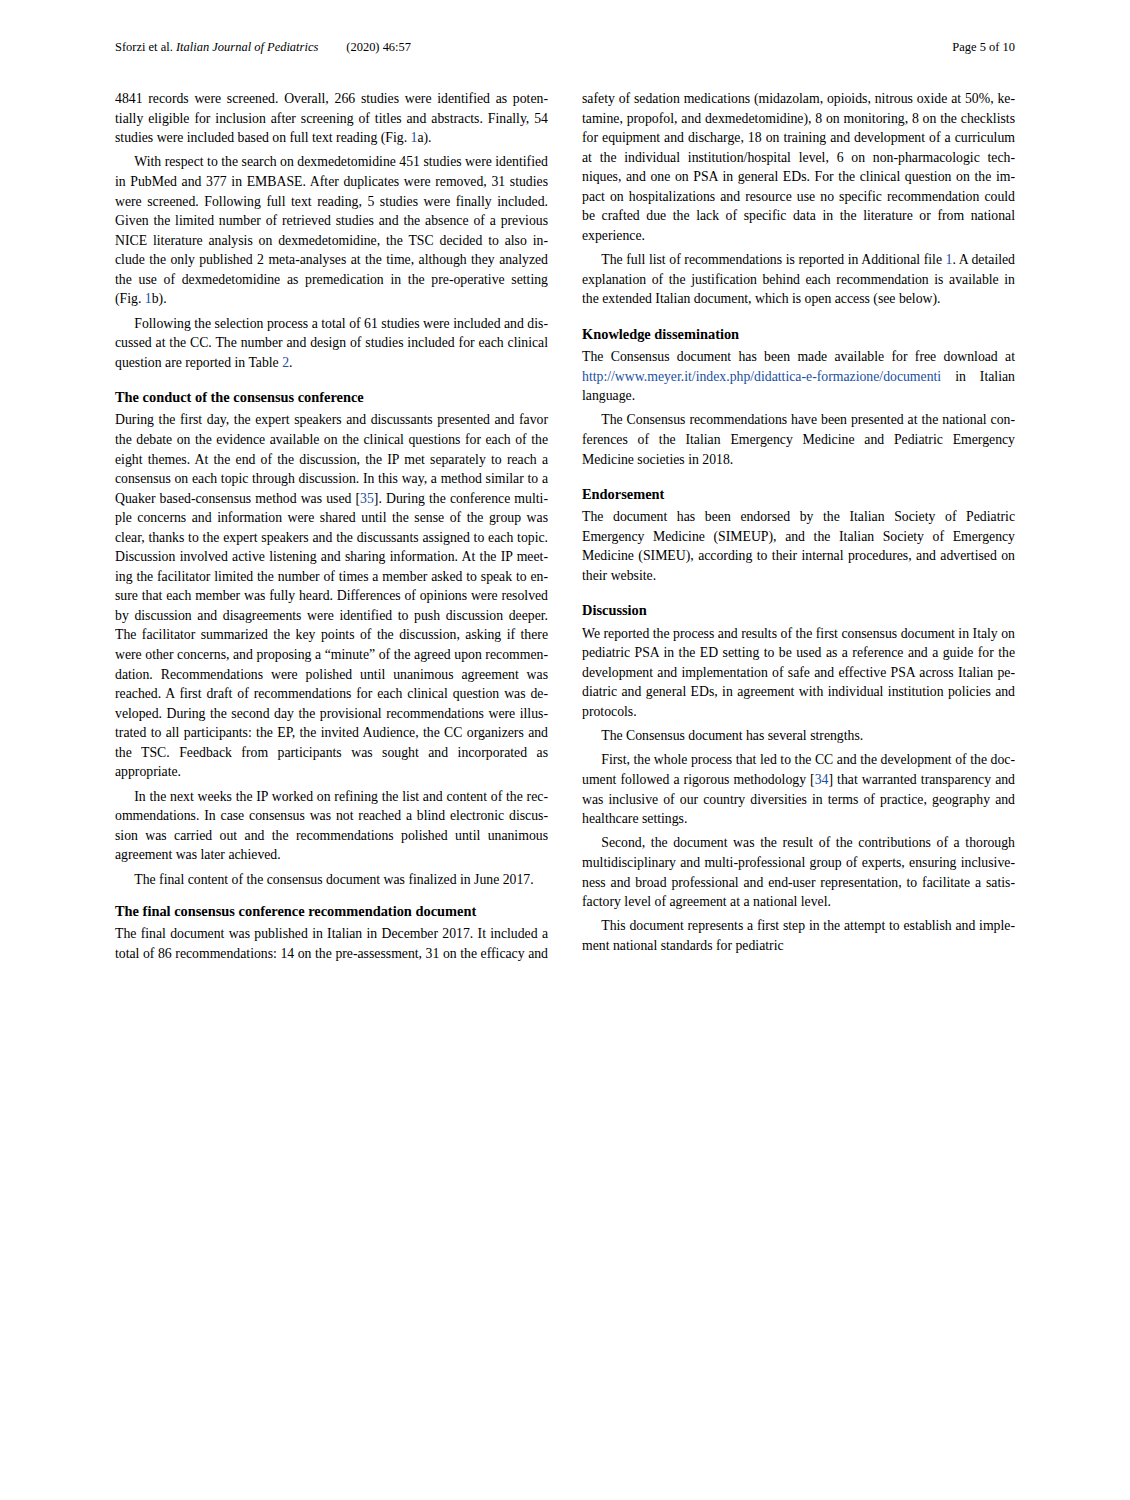Sforzi et al. Italian Journal of Pediatrics(2020) 46:57
Page 5 of 10
4841 records were screened. Overall, 266 studies were identified as potentially eligible for inclusion after screening of titles and abstracts. Finally, 54 studies were included based on full text reading (Fig. 1a).
With respect to the search on dexmedetomidine 451 studies were identified in PubMed and 377 in EMBASE. After duplicates were removed, 31 studies were screened. Following full text reading, 5 studies were finally included. Given the limited number of retrieved studies and the absence of a previous NICE literature analysis on dexmedetomidine, the TSC decided to also include the only published 2 meta-analyses at the time, although they analyzed the use of dexmedetomidine as premedication in the pre-operative setting (Fig. 1b).
Following the selection process a total of 61 studies were included and discussed at the CC. The number and design of studies included for each clinical question are reported in Table 2.
The conduct of the consensus conference
During the first day, the expert speakers and discussants presented and favor the debate on the evidence available on the clinical questions for each of the eight themes. At the end of the discussion, the IP met separately to reach a consensus on each topic through discussion. In this way, a method similar to a Quaker based-consensus method was used [35]. During the conference multiple concerns and information were shared until the sense of the group was clear, thanks to the expert speakers and the discussants assigned to each topic. Discussion involved active listening and sharing information. At the IP meeting the facilitator limited the number of times a member asked to speak to ensure that each member was fully heard. Differences of opinions were resolved by discussion and disagreements were identified to push discussion deeper. The facilitator summarized the key points of the discussion, asking if there were other concerns, and proposing a “minute” of the agreed upon recommendation. Recommendations were polished until unanimous agreement was reached. A first draft of recommendations for each clinical question was developed. During the second day the provisional recommendations were illustrated to all participants: the EP, the invited Audience, the CC organizers and the TSC. Feedback from participants was sought and incorporated as appropriate.
In the next weeks the IP worked on refining the list and content of the recommendations. In case consensus was not reached a blind electronic discussion was carried out and the recommendations polished until unanimous agreement was later achieved.
The final content of the consensus document was finalized in June 2017.
The final consensus conference recommendation document
The final document was published in Italian in December 2017. It included a total of 86 recommendations: 14 on the pre-assessment, 31 on the efficacy and safety of sedation medications (midazolam, opioids, nitrous oxide at 50%, ketamine, propofol, and dexmedetomidine), 8 on monitoring, 8 on the checklists for equipment and discharge, 18 on training and development of a curriculum at the individual institution/hospital level, 6 on non-pharmacologic techniques, and one on PSA in general EDs. For the clinical question on the impact on hospitalizations and resource use no specific recommendation could be crafted due the lack of specific data in the literature or from national experience.
The full list of recommendations is reported in Additional file 1. A detailed explanation of the justification behind each recommendation is available in the extended Italian document, which is open access (see below).
Knowledge dissemination
The Consensus document has been made available for free download at http://www.meyer.it/index.php/didattica-e-formazione/documenti in Italian language.
The Consensus recommendations have been presented at the national conferences of the Italian Emergency Medicine and Pediatric Emergency Medicine societies in 2018.
Endorsement
The document has been endorsed by the Italian Society of Pediatric Emergency Medicine (SIMEUP), and the Italian Society of Emergency Medicine (SIMEU), according to their internal procedures, and advertised on their website.
Discussion
We reported the process and results of the first consensus document in Italy on pediatric PSA in the ED setting to be used as a reference and a guide for the development and implementation of safe and effective PSA across Italian pediatric and general EDs, in agreement with individual institution policies and protocols.
The Consensus document has several strengths.
First, the whole process that led to the CC and the development of the document followed a rigorous methodology [34] that warranted transparency and was inclusive of our country diversities in terms of practice, geography and healthcare settings.
Second, the document was the result of the contributions of a thorough multidisciplinary and multi-professional group of experts, ensuring inclusiveness and broad professional and end-user representation, to facilitate a satisfactory level of agreement at a national level.
This document represents a first step in the attempt to establish and implement national standards for pediatric